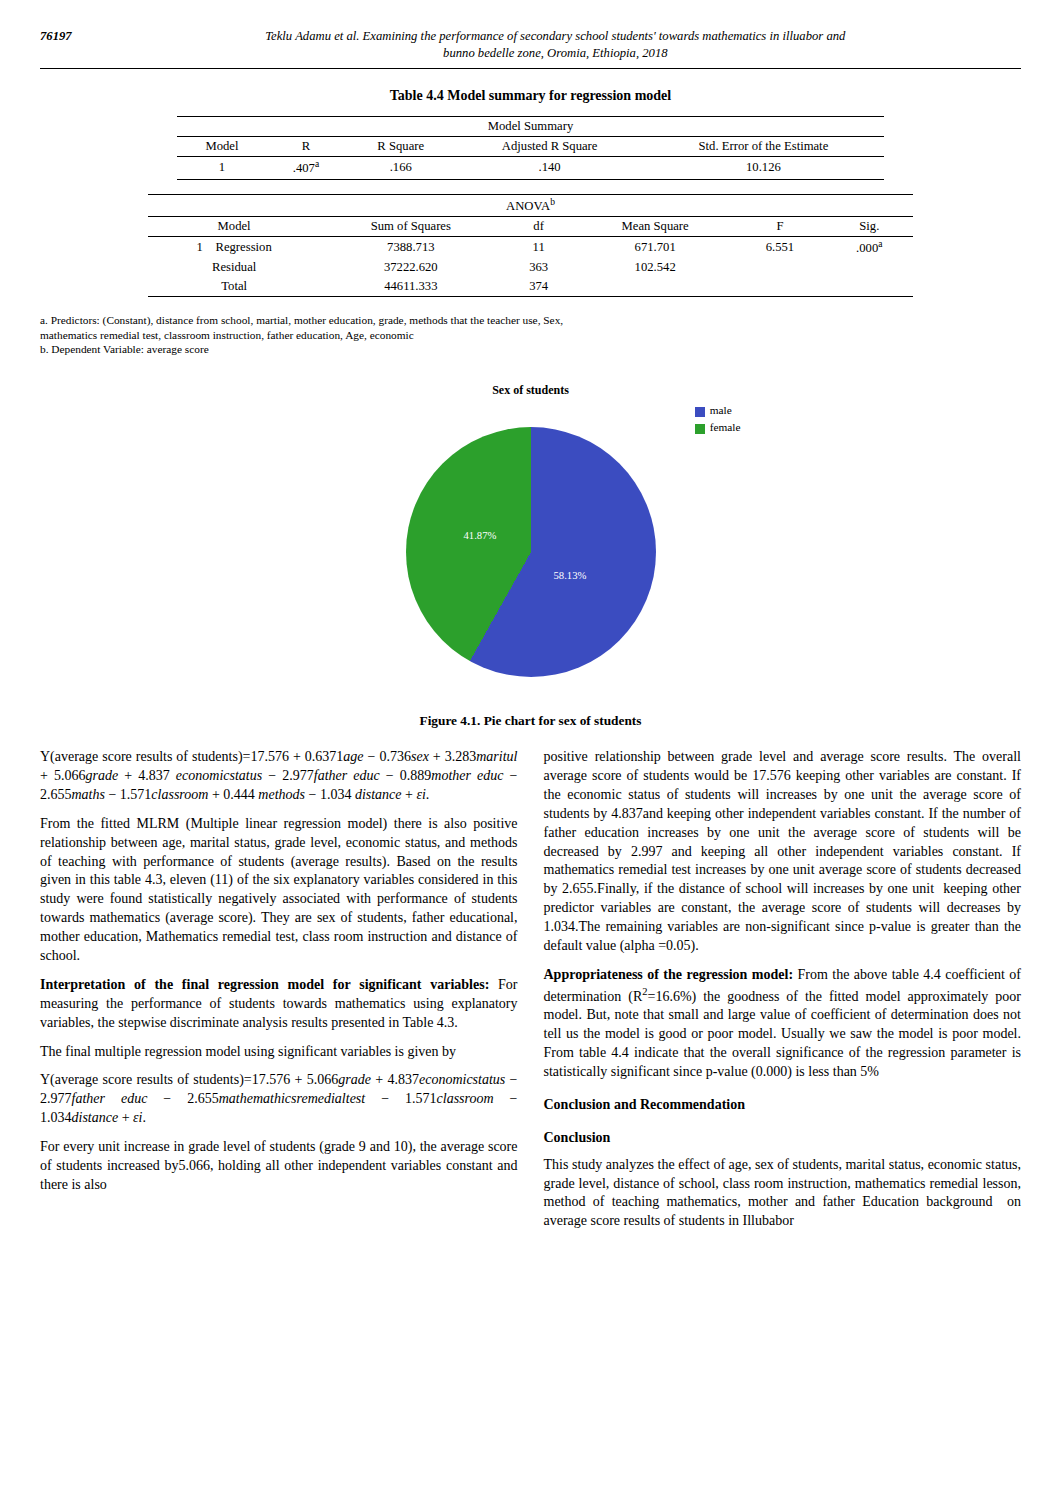76197
Teklu Adamu et al. Examining the performance of secondary school students' towards mathematics in illuabor and
bunno bedelle zone, Oromia, Ethiopia, 2018
Table 4.4 Model summary for regression model
| Model Summary |
| Model | R | R Square | Adjusted R Square | Std. Error of the Estimate |
| 1 | .407 a | .166 | .140 | 10.126 |
| ANOVA b |
| Model | Sum of Squares | df | Mean Square | F | Sig. |
| 1 Regression | 7388.713 | 11 | 671.701 | 6.551 | .000 a |
| Residual | 37222.620 | 363 | 102.542 | | |
| Total | 44611.333 | 374 | | | |
a. Predictors: (Constant), distance from school, martial, mother education, grade, methods that the teacher use, Sex,
mathematics remedial test, classroom instruction, father education, Age, economic
b. Dependent Variable: average score
Sex of students
male
female
58.13%
41.87%
Figure 4.1. Pie chart for sex of students
Y(average score results of students)=17.576 + 0.6371age − 0.736sex + 3.283maritul + 5.066grade + 4.837 economicstatus − 2.977father educ − 0.889mother educ − 2.655maths − 1.571classroom + 0.444 methods − 1.034 distance + εi.
From the fitted MLRM (Multiple linear regression model) there is also positive relationship between age, marital status, grade level, economic status, and methods of teaching with performance of students (average results). Based on the results given in this table 4.3, eleven (11) of the six explanatory variables considered in this study were found statistically negatively associated with performance of students towards mathematics (average score). They are sex of students, father educational, mother education, Mathematics remedial test, class room instruction and distance of school.
Interpretation of the final regression model for significant variables: For measuring the performance of students towards mathematics using explanatory variables, the stepwise discriminate analysis results presented in Table 4.3.
The final multiple regression model using significant variables is given by
Y(average score results of students)=17.576 + 5.066grade + 4.837economicstatus − 2.977father educ − 2.655mathemathicsremedialtest − 1.571classroom − 1.034distance + εi.
For every unit increase in grade level of students (grade 9 and 10), the average score of students increased by5.066, holding all other independent variables constant and there is also
positive relationship between grade level and average score results. The overall average score of students would be 17.576 keeping other variables are constant. If the economic status of students will increases by one unit the average score of students by 4.837and keeping other independent variables constant. If the number of father education increases by one unit the average score of students will be decreased by 2.997 and keeping all other independent variables constant. If mathematics remedial test increases by one unit average score of students decreased by 2.655.Finally, if the distance of school will increases by one unit keeping other predictor variables are constant, the average score of students will decreases by 1.034.The remaining variables are non-significant since p-value is greater than the default value (alpha =0.05).
Appropriateness of the regression model: From the above table 4.4 coefficient of determination (R2=16.6%) the goodness of the fitted model approximately poor model. But, note that small and large value of coefficient of determination does not tell us the model is good or poor model. Usually we saw the model is poor model. From table 4.4 indicate that the overall significance of the regression parameter is statistically significant since p-value (0.000) is less than 5%
Conclusion and Recommendation
Conclusion
This study analyzes the effect of age, sex of students, marital status, economic status, grade level, distance of school, class room instruction, mathematics remedial lesson, method of teaching mathematics, mother and father Education background on average score results of students in Illubabor